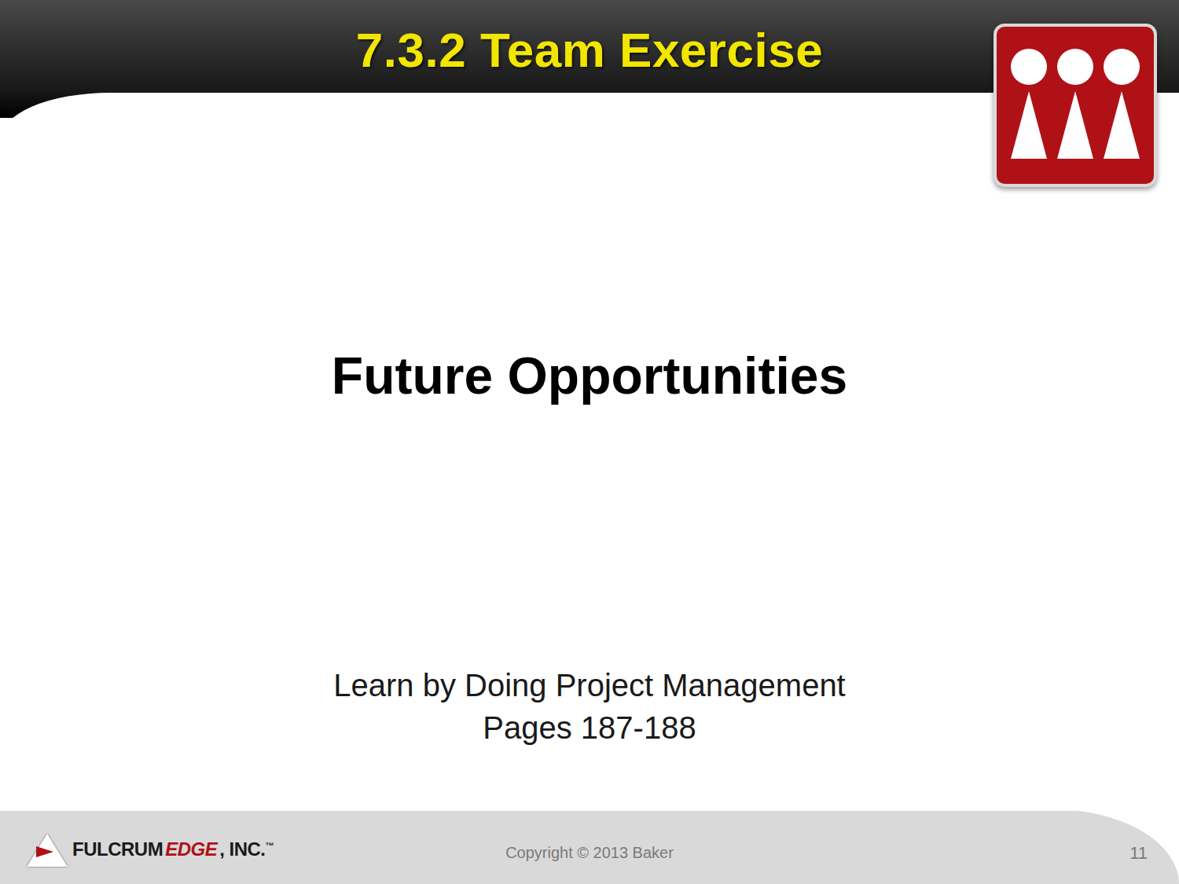7.3.2 Team Exercise
Future Opportunities
Learn by Doing Project Management
Pages 187-188
Copyright © 2013 Baker
11
FULCRUM EDGE, INC.™